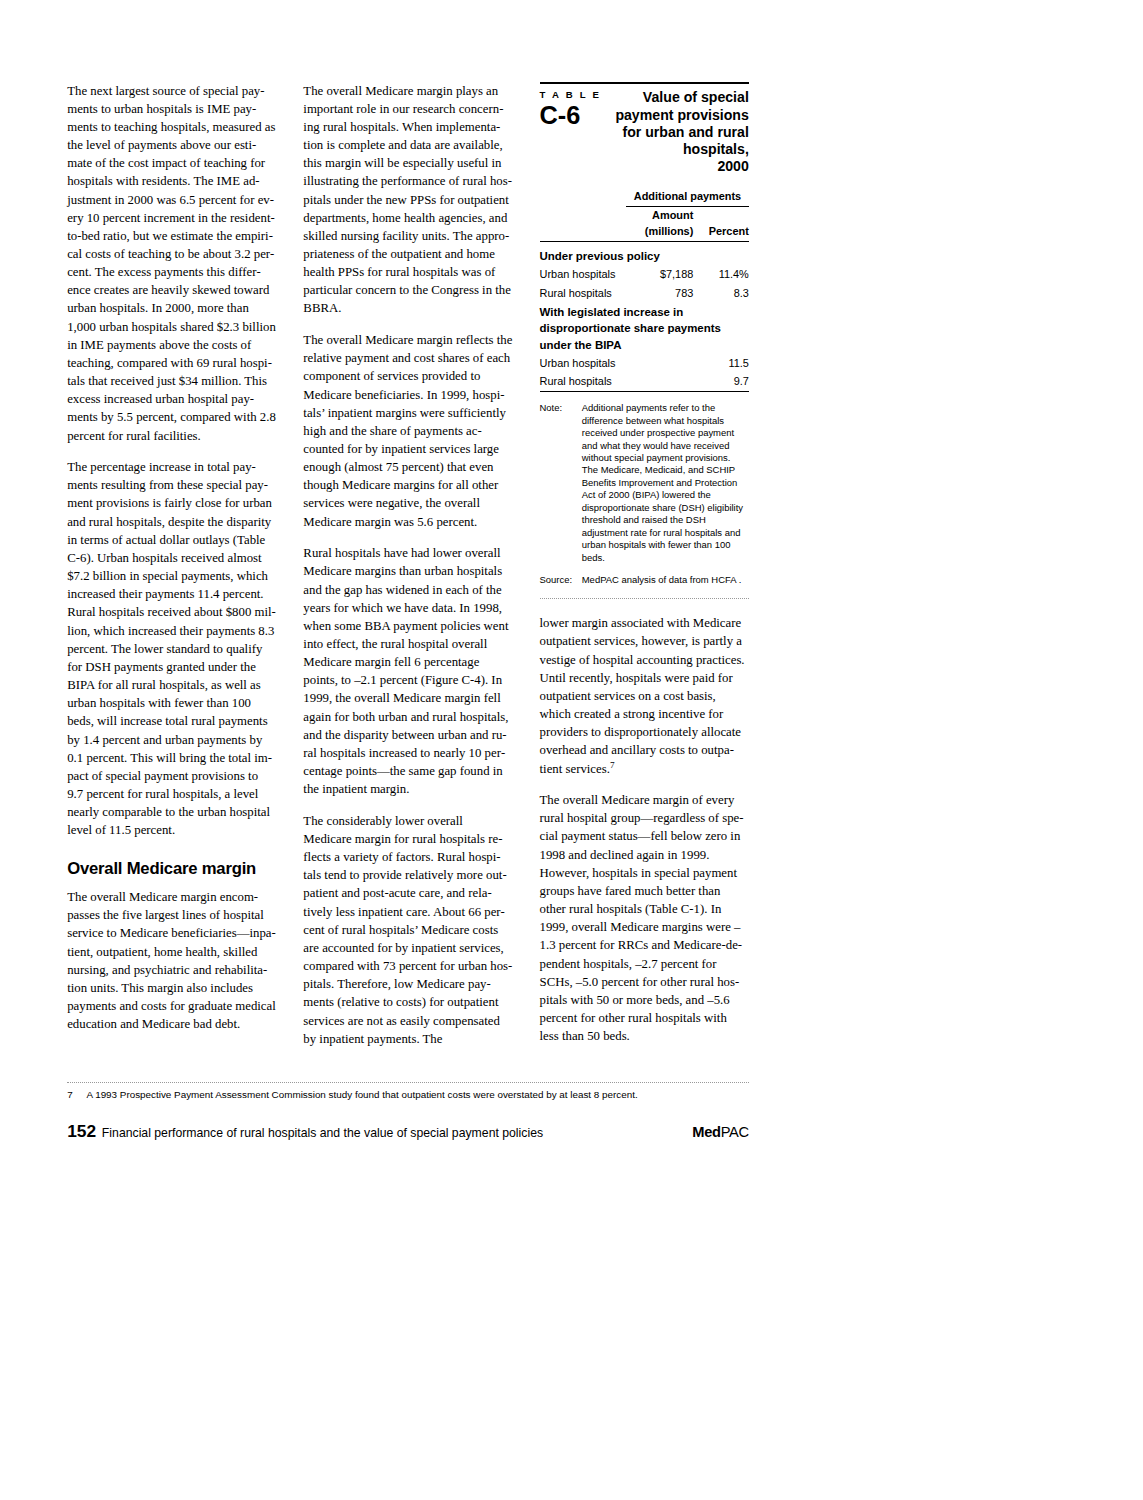The next largest source of special payments to urban hospitals is IME payments to teaching hospitals, measured as the level of payments above our estimate of the cost impact of teaching for hospitals with residents. The IME adjustment in 2000 was 6.5 percent for every 10 percent increment in the resident-to-bed ratio, but we estimate the empirical costs of teaching to be about 3.2 percent. The excess payments this difference creates are heavily skewed toward urban hospitals. In 2000, more than 1,000 urban hospitals shared $2.3 billion in IME payments above the costs of teaching, compared with 69 rural hospitals that received just $34 million. This excess increased urban hospital payments by 5.5 percent, compared with 2.8 percent for rural facilities.
The percentage increase in total payments resulting from these special payment provisions is fairly close for urban and rural hospitals, despite the disparity in terms of actual dollar outlays (Table C-6). Urban hospitals received almost $7.2 billion in special payments, which increased their payments 11.4 percent. Rural hospitals received about $800 million, which increased their payments 8.3 percent. The lower standard to qualify for DSH payments granted under the BIPA for all rural hospitals, as well as urban hospitals with fewer than 100 beds, will increase total rural payments by 1.4 percent and urban payments by 0.1 percent. This will bring the total impact of special payment provisions to 9.7 percent for rural hospitals, a level nearly comparable to the urban hospital level of 11.5 percent.
Overall Medicare margin
The overall Medicare margin encompasses the five largest lines of hospital service to Medicare beneficiaries—inpatient, outpatient, home health, skilled nursing, and psychiatric and rehabilitation units. This margin also includes payments and costs for graduate medical education and Medicare bad debt.
The overall Medicare margin plays an important role in our research concerning rural hospitals. When implementation is complete and data are available, this margin will be especially useful in illustrating the performance of rural hospitals under the new PPSs for outpatient departments, home health agencies, and skilled nursing facility units. The appropriateness of the outpatient and home health PPSs for rural hospitals was of particular concern to the Congress in the BBRA.
The overall Medicare margin reflects the relative payment and cost shares of each component of services provided to Medicare beneficiaries. In 1999, hospitals’ inpatient margins were sufficiently high and the share of payments accounted for by inpatient services large enough (almost 75 percent) that even though Medicare margins for all other services were negative, the overall Medicare margin was 5.6 percent.
Rural hospitals have had lower overall Medicare margins than urban hospitals and the gap has widened in each of the years for which we have data. In 1998, when some BBA payment policies went into effect, the rural hospital overall Medicare margin fell 6 percentage points, to –2.1 percent (Figure C-4). In 1999, the overall Medicare margin fell again for both urban and rural hospitals, and the disparity between urban and rural hospitals increased to nearly 10 percentage points—the same gap found in the inpatient margin.
The considerably lower overall Medicare margin for rural hospitals reflects a variety of factors. Rural hospitals tend to provide relatively more outpatient and post-acute care, and relatively less inpatient care. About 66 percent of rural hospitals’ Medicare costs are accounted for by inpatient services, compared with 73 percent for urban hospitals. Therefore, low Medicare payments (relative to costs) for outpatient services are not as easily compensated by inpatient payments. The
T A B L E
C-6
Value of special payment provisions
for urban and rural hospitals,
2000
| | Additional payments |
| | Amount (millions) | Percent |
| Under previous policy |
| Urban hospitals | $7,188 | 11.4% |
| Rural hospitals | 783 | 8.3 |
| With legislated increase in disproportionate share payments under the BIPA |
| Urban hospitals | | 11.5 |
| Rural hospitals | | 9.7 |
Note:
Additional payments refer to the difference between what hospitals received under prospective payment and what they would have received without special payment provisions. The Medicare, Medicaid, and SCHIP Benefits Improvement and Protection Act of 2000 (BIPA) lowered the disproportionate share (DSH) eligibility threshold and raised the DSH adjustment rate for rural hospitals and urban hospitals with fewer than 100 beds.
Source:
MedPAC analysis of data from HCFA .
lower margin associated with Medicare outpatient services, however, is partly a vestige of hospital accounting practices. Until recently, hospitals were paid for outpatient services on a cost basis, which created a strong incentive for providers to disproportionately allocate overhead and ancillary costs to outpatient services.7
The overall Medicare margin of every rural hospital group—regardless of special payment status—fell below zero in 1998 and declined again in 1999. However, hospitals in special payment groups have fared much better than other rural hospitals (Table C-1). In 1999, overall Medicare margins were –1.3 percent for RRCs and Medicare-dependent hospitals, –2.7 percent for SCHs, –5.0 percent for other rural hospitals with 50 or more beds, and –5.6 percent for other rural hospitals with less than 50 beds.
7
A 1993 Prospective Payment Assessment Commission study found that outpatient costs were overstated by at least 8 percent.
152 Financial performance of rural hospitals and the value of special payment policies
Med PAC